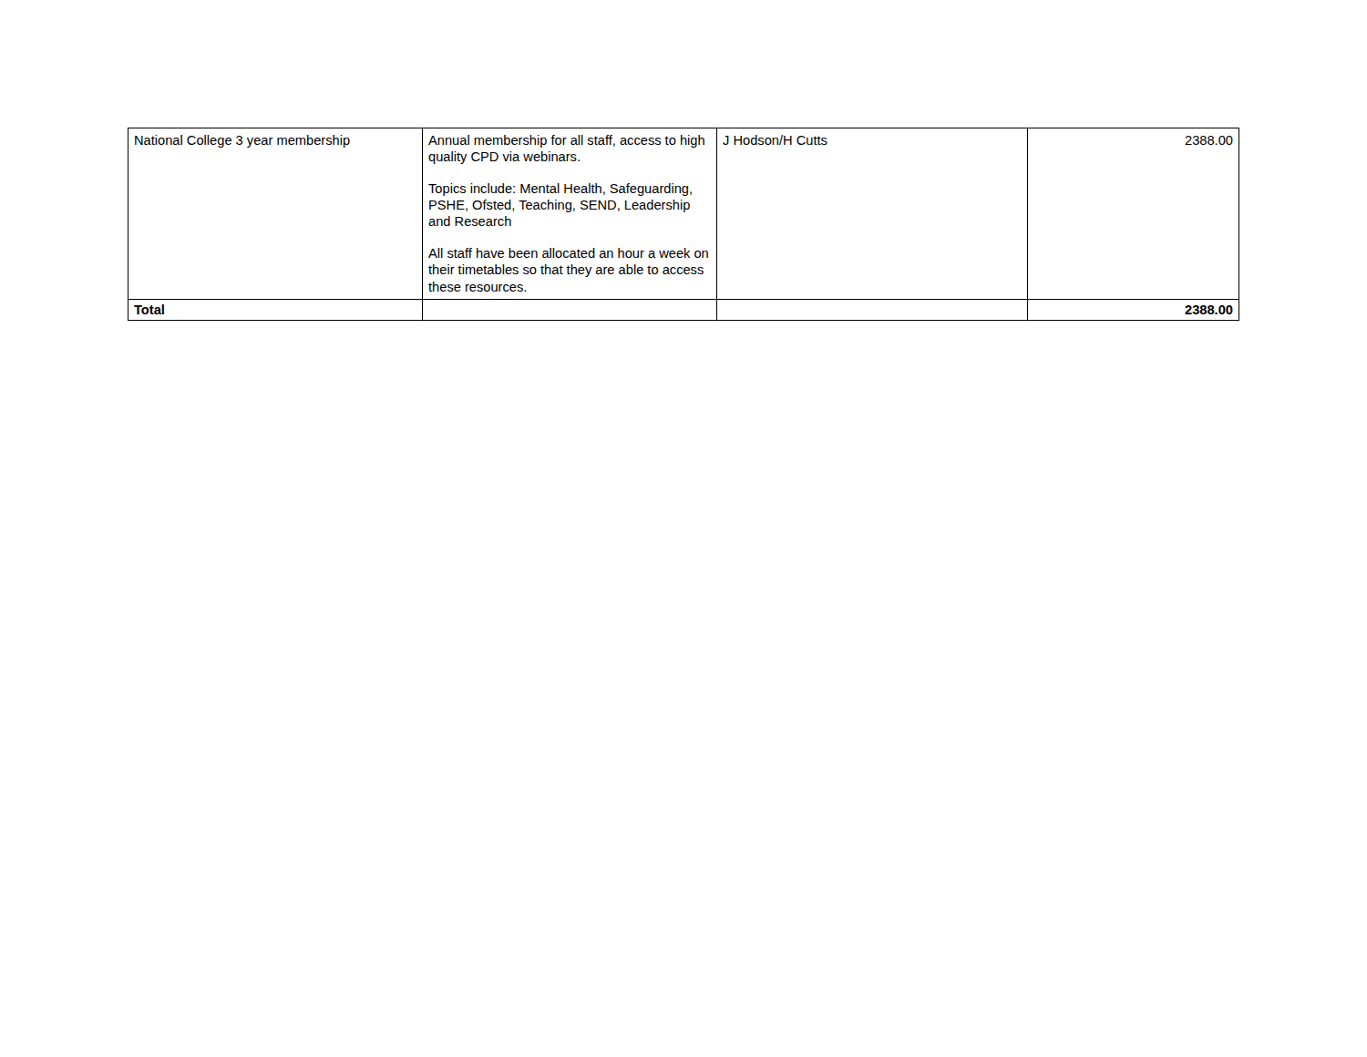| National College 3 year membership | Annual membership for all staff, access to high quality CPD via webinars. Topics include: Mental Health, Safeguarding, PSHE, Ofsted, Teaching, SEND, Leadership and Research All staff have been allocated an hour a week on their timetables so that they are able to access these resources. | J Hodson/H Cutts | 2388.00 |
| Total | | | 2388.00 |